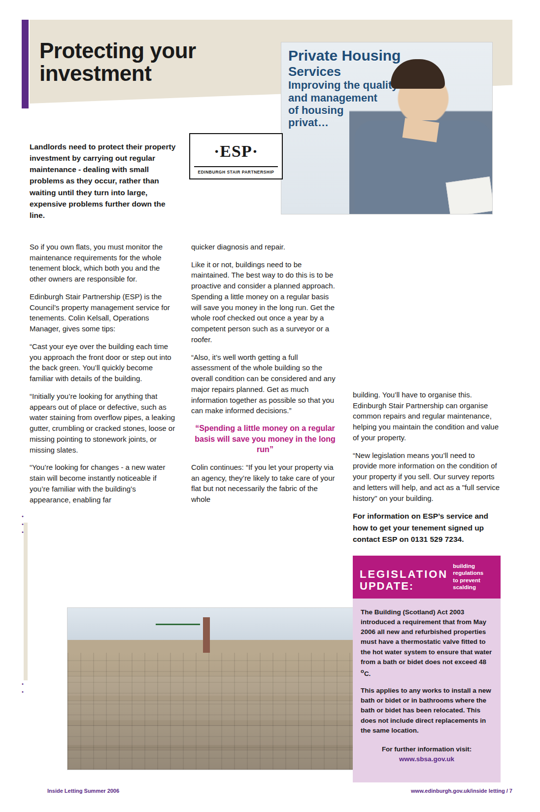• • •
• •
Protecting your
investment
Private Housing Services Improving the quality and management of housing privat…
Landlords need to protect their property investment by carrying out regular maintenance - dealing with small problems as they occur, rather than waiting until they turn into large, expensive problems further down the line.
·ESP·
EDINBURGH STAIR PARTNERSHIP
So if you own flats, you must monitor the maintenance requirements for the whole tenement block, which both you and the other owners are responsible for.
Edinburgh Stair Partnership (ESP) is the Council’s property management service for tenements. Colin Kelsall, Operations Manager, gives some tips:
“Cast your eye over the building each time you approach the front door or step out into the back green. You’ll quickly become familiar with details of the building.
“Initially you’re looking for anything that appears out of place or defective, such as water staining from overflow pipes, a leaking gutter, crumbling or cracked stones, loose or missing pointing to stonework joints, or missing slates.
“You’re looking for changes - a new water stain will become instantly noticeable if you’re familiar with the building’s appearance, enabling far
quicker diagnosis and repair.
Like it or not, buildings need to be maintained. The best way to do this is to be proactive and consider a planned approach. Spending a little money on a regular basis will save you money in the long run. Get the whole roof checked out once a year by a competent person such as a surveyor or a roofer.
“Also, it’s well worth getting a full assessment of the whole building so the overall condition can be considered and any major repairs planned. Get as much information together as possible so that you can make informed decisions.”
“Spending a little money on a regular basis will save you money in the long run”
Colin continues: “If you let your property via an agency, they’re likely to take care of your flat but not necessarily the fabric of the whole
building. You’ll have to organise this. Edinburgh Stair Partnership can organise common repairs and regular maintenance, helping you maintain the condition and value of your property.
“New legislation means you’ll need to provide more information on the condition of your property if you sell. Our survey reports and letters will help, and act as a "full service history" on your building.
For information on ESP’s service and how to get your tenement signed up contact ESP on 0131 529 7234.
LEGISLATIONUPDATE:
building regulations
to prevent scalding
The Building (Scotland) Act 2003 introduced a requirement that from May 2006 all new and refurbished properties must have a thermostatic valve fitted to the hot water system to ensure that water from a bath or bidet does not exceed 48 oC.
This applies to any works to install a new bath or bidet or in bathrooms where the bath or bidet has been relocated. This does not include direct replacements in the same location.
For further information visit:
www.sbsa.gov.uk
Inside Letting Summer 2006
www.edinburgh.gov.uk/inside letting / 7